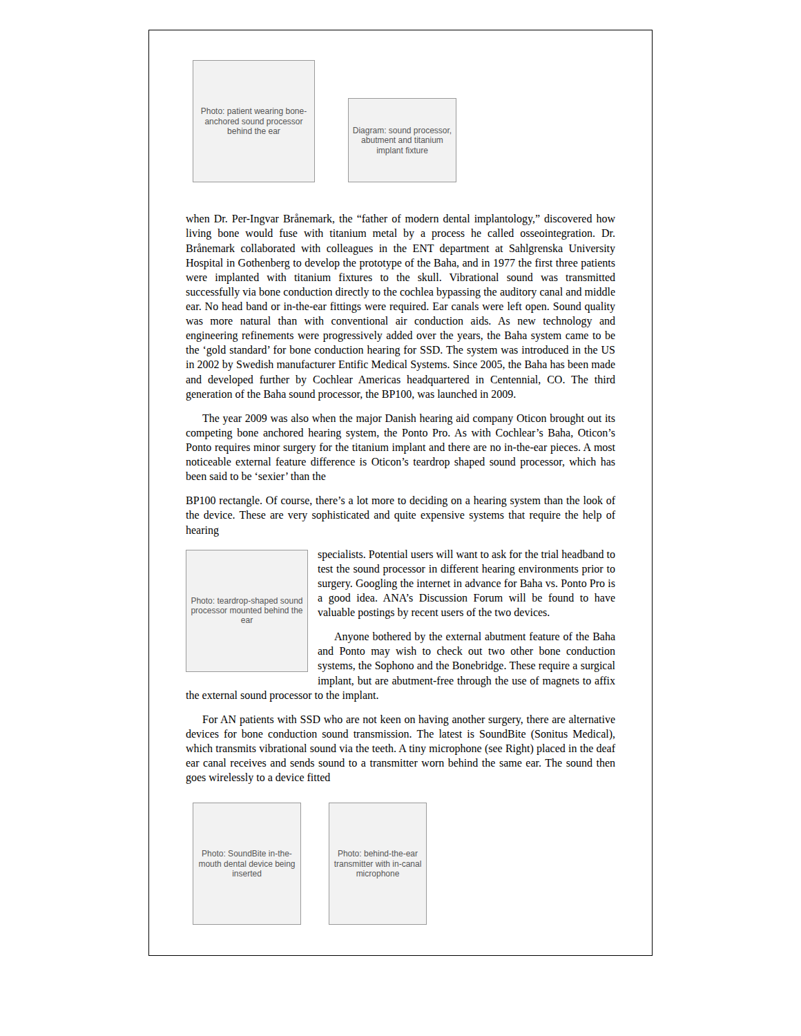Photo: patient wearing bone-anchored sound processor behind the ear
Diagram: sound processor, abutment and titanium implant fixture
when Dr. Per-Ingvar Brånemark, the “father of modern dental implantology,” discovered how living bone would fuse with titanium metal by a process he called osseointegration. Dr. Brånemark collaborated with colleagues in the ENT department at Sahlgrenska University Hospital in Gothenberg to develop the prototype of the Baha, and in 1977 the first three patients were implanted with titanium fixtures to the skull. Vibrational sound was transmitted successfully via bone conduction directly to the cochlea bypassing the auditory canal and middle ear. No head band or in-the-ear fittings were required. Ear canals were left open. Sound quality was more natural than with conventional air conduction aids. As new technology and engineering refinements were progressively added over the years, the Baha system came to be the ‘gold standard’ for bone conduction hearing for SSD. The system was introduced in the US in 2002 by Swedish manufacturer Entific Medical Systems. Since 2005, the Baha has been made and developed further by Cochlear Americas headquartered in Centennial, CO. The third generation of the Baha sound processor, the BP100, was launched in 2009.
The year 2009 was also when the major Danish hearing aid company Oticon brought out its competing bone anchored hearing system, the Ponto Pro. As with Cochlear’s Baha, Oticon’s Ponto requires minor surgery for the titanium implant and there are no in-the-ear pieces. A most noticeable external feature difference is Oticon’s teardrop shaped sound processor, which has been said to be ‘sexier’ than the
BP100 rectangle. Of course, there’s a lot more to deciding on a hearing system than the look of the device. These are very sophisticated and quite expensive systems that require the help of hearing
Photo: teardrop-shaped sound processor mounted behind the ear
specialists. Potential users will want to ask for the trial headband to test the sound processor in different hearing environments prior to surgery. Googling the internet in advance for Baha vs. Ponto Pro is a good idea. ANA’s Discussion Forum will be found to have valuable postings by recent users of the two devices.
Anyone bothered by the external abutment feature of the Baha and Ponto may wish to check out two other bone conduction systems, the Sophono and the Bonebridge. These require a surgical implant, but are abutment-free through the use of magnets to affix the external sound processor to the implant.
For AN patients with SSD who are not keen on having another surgery, there are alternative devices for bone conduction sound transmission. The latest is SoundBite (Sonitus Medical), which transmits vibrational sound via the teeth. A tiny microphone (see Right) placed in the deaf ear canal receives and sends sound to a transmitter worn behind the same ear. The sound then goes wirelessly to a device fitted
Photo: SoundBite in-the-mouth dental device being inserted
Photo: behind-the-ear transmitter with in-canal microphone